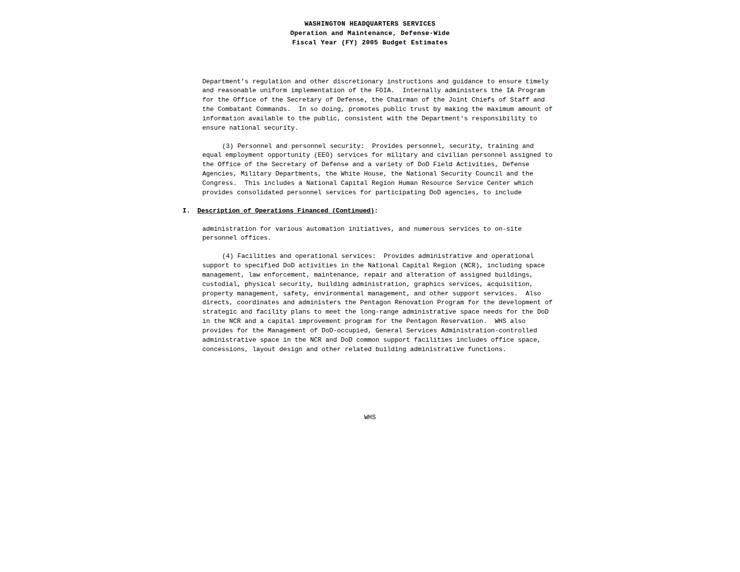WASHINGTON HEADQUARTERS SERVICES
Operation and Maintenance, Defense-Wide
Fiscal Year (FY) 2005 Budget Estimates
Department’s regulation and other discretionary instructions and guidance to ensure timely and reasonable uniform implementation of the FOIA. Internally administers the IA Program for the Office of the Secretary of Defense, the Chairman of the Joint Chiefs of Staff and the Combatant Commands. In so doing, promotes public trust by making the maximum amount of information available to the public, consistent with the Department's responsibility to ensure national security.
(3) Personnel and personnel security: Provides personnel, security, training and equal employment opportunity (EEO) services for military and civilian personnel assigned to the Office of the Secretary of Defense and a variety of DoD Field Activities, Defense Agencies, Military Departments, the White House, the National Security Council and the Congress. This includes a National Capital Region Human Resource Service Center which provides consolidated personnel services for participating DoD agencies, to include
I. Description of Operations Financed (Continued):
administration for various automation initiatives, and numerous services to on-site personnel offices.
(4) Facilities and operational services: Provides administrative and operational support to specified DoD activities in the National Capital Region (NCR), including space management, law enforcement, maintenance, repair and alteration of assigned buildings, custodial, physical security, building administration, graphics services, acquisition, property management, safety, environmental management, and other support services. Also directs, coordinates and administers the Pentagon Renovation Program for the development of strategic and facility plans to meet the long-range administrative space needs for the DoD in the NCR and a capital improvement program for the Pentagon Reservation. WHS also provides for the Management of DoD-occupied, General Services Administration-controlled administrative space in the NCR and DoD common support facilities includes office space, concessions, layout design and other related building administrative functions.
WHS